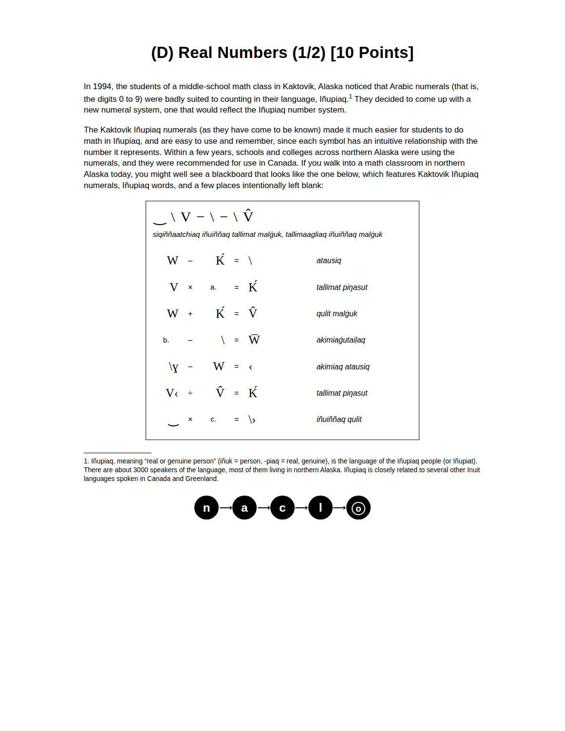(D) Real Numbers (1/2) [10 Points]
In 1994, the students of a middle-school math class in Kaktovik, Alaska noticed that Arabic numerals (that is, the digits 0 to 9) were badly suited to counting in their language, Iñupiaq.1 They decided to come up with a new numeral system, one that would reflect the Iñupiaq number system.
The Kaktovik Iñupiaq numerals (as they have come to be known) made it much easier for students to do math in Iñupiaq, and are easy to use and remember, since each symbol has an intuitive relationship with the number it represents. Within a few years, schools and colleges across northern Alaska were using the numerals, and they were recommended for use in Canada. If you walk into a math classroom in northern Alaska today, you might well see a blackboard that looks like the one below, which features Kaktovik Iñupiaq numerals, Iñupiaq words, and a few places intentionally left blank:
‿ \ V − \ − \ V̂
siqiññaatchiaq iñuiññaq tallimat malġuk, tallimaagliaq iñuiññaq malġuk
| W | – | Κ́ | = | \ | atausiq |
| V | × | a. | = | Κ́ | tallimat piŋasut |
| W | + | Κ́ | = | V̂ | qulit malġuk |
| b. | – | \ | = | W̅ | akimiaġutaiḷaq |
| \ɣ | – | W | = | ‹ | akimiaq atausiq |
| V‹ | ÷ | V̂ | = | Κ́ | tallimat piŋasut |
| ‿ | × | c. | = | \› | iñuiññaq qulit |
1. Iñupiaq, meaning “real or genuine person” (iñuk = person, -piaq = real, genuine), is the language of the Iñupiaq people (or Iñupiat). There are about 3000 speakers of the language, most of them living in northern Alaska. Iñupiaq is closely related to several other Inuit languages spoken in Canada and Greenland.
n⟶a⟶c⟶l⟶o